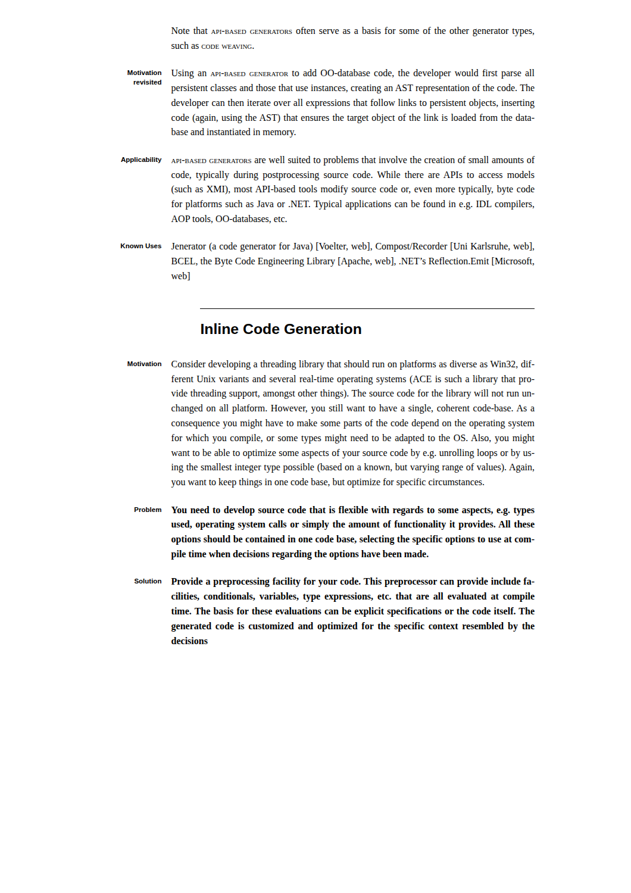Note that api-based generators often serve as a basis for some of the other generator types, such as code weaving.
Motivation
revisited
Using an api-based generator to add OO-database code, the developer would first parse all persistent classes and those that use instances, creating an AST representation of the code. The developer can then iterate over all expressions that follow links to persistent objects, inserting code (again, using the AST) that ensures the target object of the link is loaded from the database and instantiated in memory.
Applicability
api-based generators are well suited to problems that involve the creation of small amounts of code, typically during postprocessing source code. While there are APIs to access models (such as XMI), most API-based tools modify source code or, even more typically, byte code for platforms such as Java or .NET. Typical applications can be found in e.g. IDL compilers, AOP tools, OO-databases, etc.
Known Uses
Jenerator (a code generator for Java) [Voelter, web], Compost/Recorder [Uni Karlsruhe, web], BCEL, the Byte Code Engineering Library [Apache, web], .NET’s Reflection.Emit [Microsoft, web]
Inline Code Generation
Motivation
Consider developing a threading library that should run on platforms as diverse as Win32, different Unix variants and several real-time operating systems (ACE is such a library that provide threading support, amongst other things). The source code for the library will not run unchanged on all platform. However, you still want to have a single, coherent code-base. As a consequence you might have to make some parts of the code depend on the operating system for which you compile, or some types might need to be adapted to the OS. Also, you might want to be able to optimize some aspects of your source code by e.g. unrolling loops or by using the smallest integer type possible (based on a known, but varying range of values). Again, you want to keep things in one code base, but optimize for specific circumstances.
Problem
You need to develop source code that is flexible with regards to some aspects, e.g. types used, operating system calls or simply the amount of functionality it provides. All these options should be contained in one code base, selecting the specific options to use at compile time when decisions regarding the options have been made.
Solution
Provide a preprocessing facility for your code. This preprocessor can provide include facilities, conditionals, variables, type expressions, etc. that are all evaluated at compile time. The basis for these evaluations can be explicit specifications or the code itself. The generated code is customized and optimized for the specific context resembled by the decisions